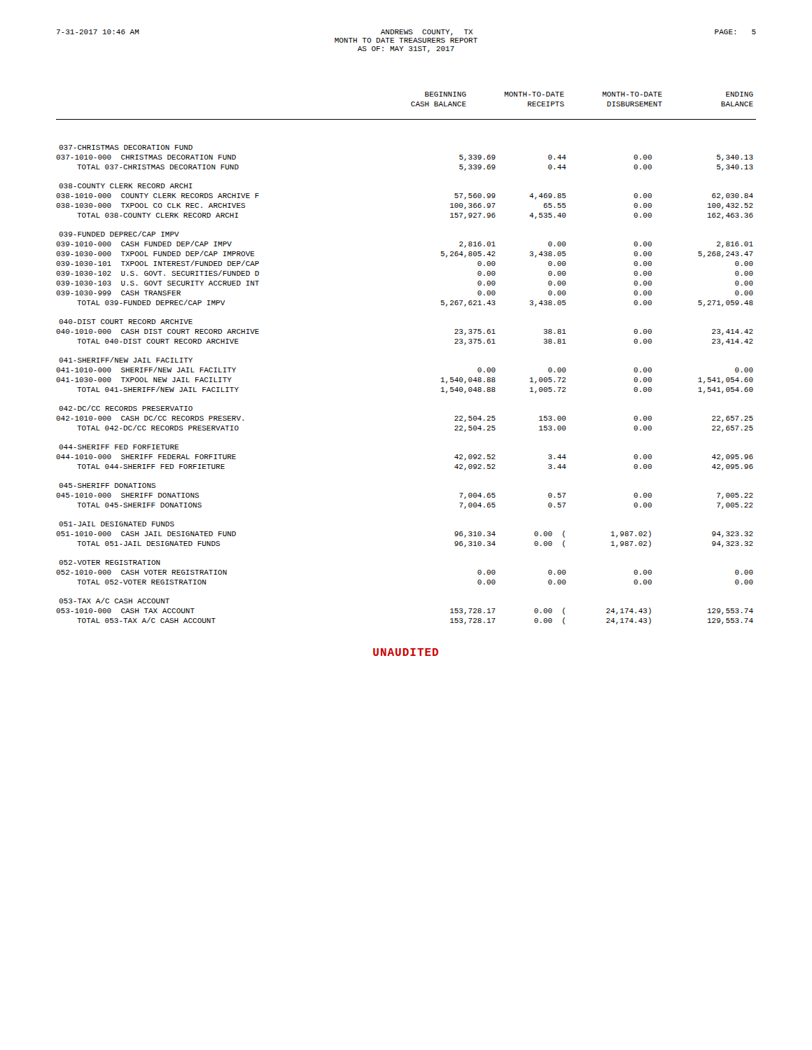7-31-2017 10:46 AM ANDREWS COUNTY, TX PAGE: 5
MONTH TO DATE TREASURERS REPORT
AS OF: MAY 31ST, 2017
| | BEGINNING | MONTH-TO-DATE | MONTH-TO-DATE | ENDING |
| | CASH BALANCE | RECEIPTS | DISBURSEMENT | BALANCE |
| 037-CHRISTMAS DECORATION FUND |
| 037-1010-000 CHRISTMAS DECORATION FUND | 5,339.69 | 0.44 | 0.00 | 5,340.13 |
| TOTAL 037-CHRISTMAS DECORATION FUND | 5,339.69 | 0.44 | 0.00 | 5,340.13 |
| 038-COUNTY CLERK RECORD ARCHI |
| 038-1010-000 COUNTY CLERK RECORDS ARCHIVE F | 57,560.99 | 4,469.85 | 0.00 | 62,030.84 |
| 038-1030-000 TXPOOL CO CLK REC. ARCHIVES | 100,366.97 | 65.55 | 0.00 | 100,432.52 |
| TOTAL 038-COUNTY CLERK RECORD ARCHI | 157,927.96 | 4,535.40 | 0.00 | 162,463.36 |
| 039-FUNDED DEPREC/CAP IMPV |
| 039-1010-000 CASH FUNDED DEP/CAP IMPV | 2,816.01 | 0.00 | 0.00 | 2,816.01 |
| 039-1030-000 TXPOOL FUNDED DEP/CAP IMPROVE | 5,264,805.42 | 3,438.05 | 0.00 | 5,268,243.47 |
| 039-1030-101 TXPOOL INTEREST/FUNDED DEP/CAP | 0.00 | 0.00 | 0.00 | 0.00 |
| 039-1030-102 U.S. GOVT. SECURITIES/FUNDED D | 0.00 | 0.00 | 0.00 | 0.00 |
| 039-1030-103 U.S. GOVT SECURITY ACCRUED INT | 0.00 | 0.00 | 0.00 | 0.00 |
| 039-1030-999 CASH TRANSFER | 0.00 | 0.00 | 0.00 | 0.00 |
| TOTAL 039-FUNDED DEPREC/CAP IMPV | 5,267,621.43 | 3,438.05 | 0.00 | 5,271,059.48 |
| 040-DIST COURT RECORD ARCHIVE |
| 040-1010-000 CASH DIST COURT RECORD ARCHIVE | 23,375.61 | 38.81 | 0.00 | 23,414.42 |
| TOTAL 040-DIST COURT RECORD ARCHIVE | 23,375.61 | 38.81 | 0.00 | 23,414.42 |
| 041-SHERIFF/NEW JAIL FACILITY |
| 041-1010-000 SHERIFF/NEW JAIL FACILITY | 0.00 | 0.00 | 0.00 | 0.00 |
| 041-1030-000 TXPOOL NEW JAIL FACILITY | 1,540,048.88 | 1,005.72 | 0.00 | 1,541,054.60 |
| TOTAL 041-SHERIFF/NEW JAIL FACILITY | 1,540,048.88 | 1,005.72 | 0.00 | 1,541,054.60 |
| 042-DC/CC RECORDS PRESERVATIO |
| 042-1010-000 CASH DC/CC RECORDS PRESERV. | 22,504.25 | 153.00 | 0.00 | 22,657.25 |
| TOTAL 042-DC/CC RECORDS PRESERVATIO | 22,504.25 | 153.00 | 0.00 | 22,657.25 |
| 044-SHERIFF FED FORFIETURE |
| 044-1010-000 SHERIFF FEDERAL FORFITURE | 42,092.52 | 3.44 | 0.00 | 42,095.96 |
| TOTAL 044-SHERIFF FED FORFIETURE | 42,092.52 | 3.44 | 0.00 | 42,095.96 |
| 045-SHERIFF DONATIONS |
| 045-1010-000 SHERIFF DONATIONS | 7,004.65 | 0.57 | 0.00 | 7,005.22 |
| TOTAL 045-SHERIFF DONATIONS | 7,004.65 | 0.57 | 0.00 | 7,005.22 |
| 051-JAIL DESIGNATED FUNDS |
| 051-1010-000 CASH JAIL DESIGNATED FUND | 96,310.34 | 0.00 ( | 1,987.02) | 94,323.32 |
| TOTAL 051-JAIL DESIGNATED FUNDS | 96,310.34 | 0.00 ( | 1,987.02) | 94,323.32 |
| 052-VOTER REGISTRATION |
| 052-1010-000 CASH VOTER REGISTRATION | 0.00 | 0.00 | 0.00 | 0.00 |
| TOTAL 052-VOTER REGISTRATION | 0.00 | 0.00 | 0.00 | 0.00 |
| 053-TAX A/C CASH ACCOUNT |
| 053-1010-000 CASH TAX ACCOUNT | 153,728.17 | 0.00 ( | 24,174.43) | 129,553.74 |
| TOTAL 053-TAX A/C CASH ACCOUNT | 153,728.17 | 0.00 ( | 24,174.43) | 129,553.74 |
UNAUDITED